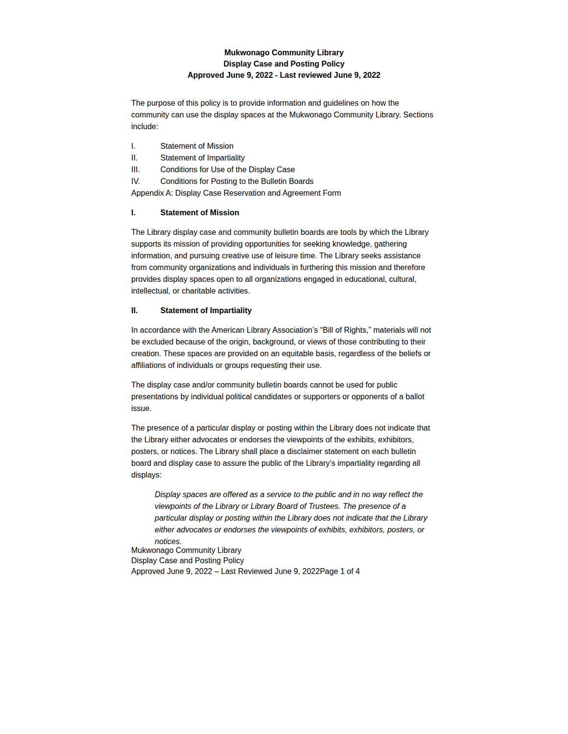Mukwonago Community Library Display Case and Posting Policy Approved June 9, 2022 - Last reviewed June 9, 2022
The purpose of this policy is to provide information and guidelines on how the community can use the display spaces at the Mukwonago Community Library. Sections include:
I. Statement of Mission
II. Statement of Impartiality
III. Conditions for Use of the Display Case
IV. Conditions for Posting to the Bulletin Boards
Appendix A: Display Case Reservation and Agreement Form
I. Statement of Mission
The Library display case and community bulletin boards are tools by which the Library supports its mission of providing opportunities for seeking knowledge, gathering information, and pursuing creative use of leisure time. The Library seeks assistance from community organizations and individuals in furthering this mission and therefore provides display spaces open to all organizations engaged in educational, cultural, intellectual, or charitable activities.
II. Statement of Impartiality
In accordance with the American Library Association’s “Bill of Rights,” materials will not be excluded because of the origin, background, or views of those contributing to their creation. These spaces are provided on an equitable basis, regardless of the beliefs or affiliations of individuals or groups requesting their use.
The display case and/or community bulletin boards cannot be used for public presentations by individual political candidates or supporters or opponents of a ballot issue.
The presence of a particular display or posting within the Library does not indicate that the Library either advocates or endorses the viewpoints of the exhibits, exhibitors, posters, or notices. The Library shall place a disclaimer statement on each bulletin board and display case to assure the public of the Library’s impartiality regarding all displays:
Display spaces are offered as a service to the public and in no way reflect the viewpoints of the Library or Library Board of Trustees. The presence of a particular display or posting within the Library does not indicate that the Library either advocates or endorses the viewpoints of exhibits, exhibitors, posters, or notices.
Mukwonago Community Library
Display Case and Posting Policy
Approved June 9, 2022 – Last Reviewed June 9, 2022Page 1 of 4